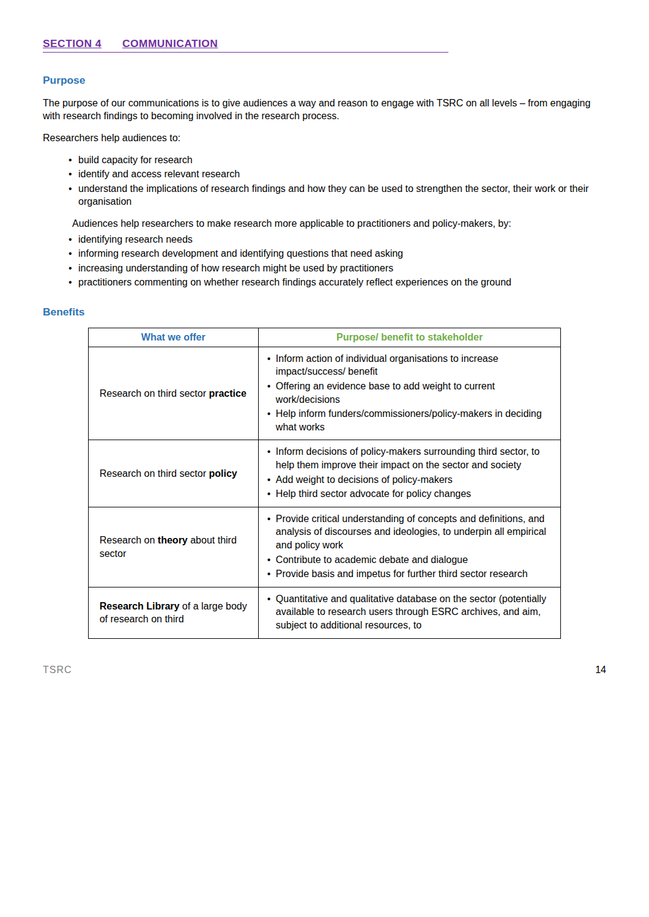SECTION 4 COMMUNICATION
Purpose
The purpose of our communications is to give audiences a way and reason to engage with TSRC on all levels – from engaging with research findings to becoming involved in the research process.
Researchers help audiences to:
build capacity for research
identify and access relevant research
understand the implications of research findings and how they can be used to strengthen the sector, their work or their organisation
Audiences help researchers to make research more applicable to practitioners and policy-makers, by:
identifying research needs
informing research development and identifying questions that need asking
increasing understanding of how research might be used by practitioners
practitioners commenting on whether research findings accurately reflect experiences on the ground
Benefits
| What we offer | Purpose/ benefit to stakeholder |
| --- | --- |
| Research on third sector practice | Inform action of individual organisations to increase impact/success/ benefit Offering an evidence base to add weight to current work/decisions Help inform funders/commissioners/policy-makers in deciding what works |
| Research on third sector policy | Inform decisions of policy-makers surrounding third sector, to help them improve their impact on the sector and society Add weight to decisions of policy-makers Help third sector advocate for policy changes |
| Research on theory about third sector | Provide critical understanding of concepts and definitions, and analysis of discourses and ideologies, to underpin all empirical and policy work Contribute to academic debate and dialogue Provide basis and impetus for further third sector research |
| Research Library of a large body of research on third | Quantitative and qualitative database on the sector (potentially available to research users through ESRC archives, and aim, subject to additional resources, to |
TSRC 14